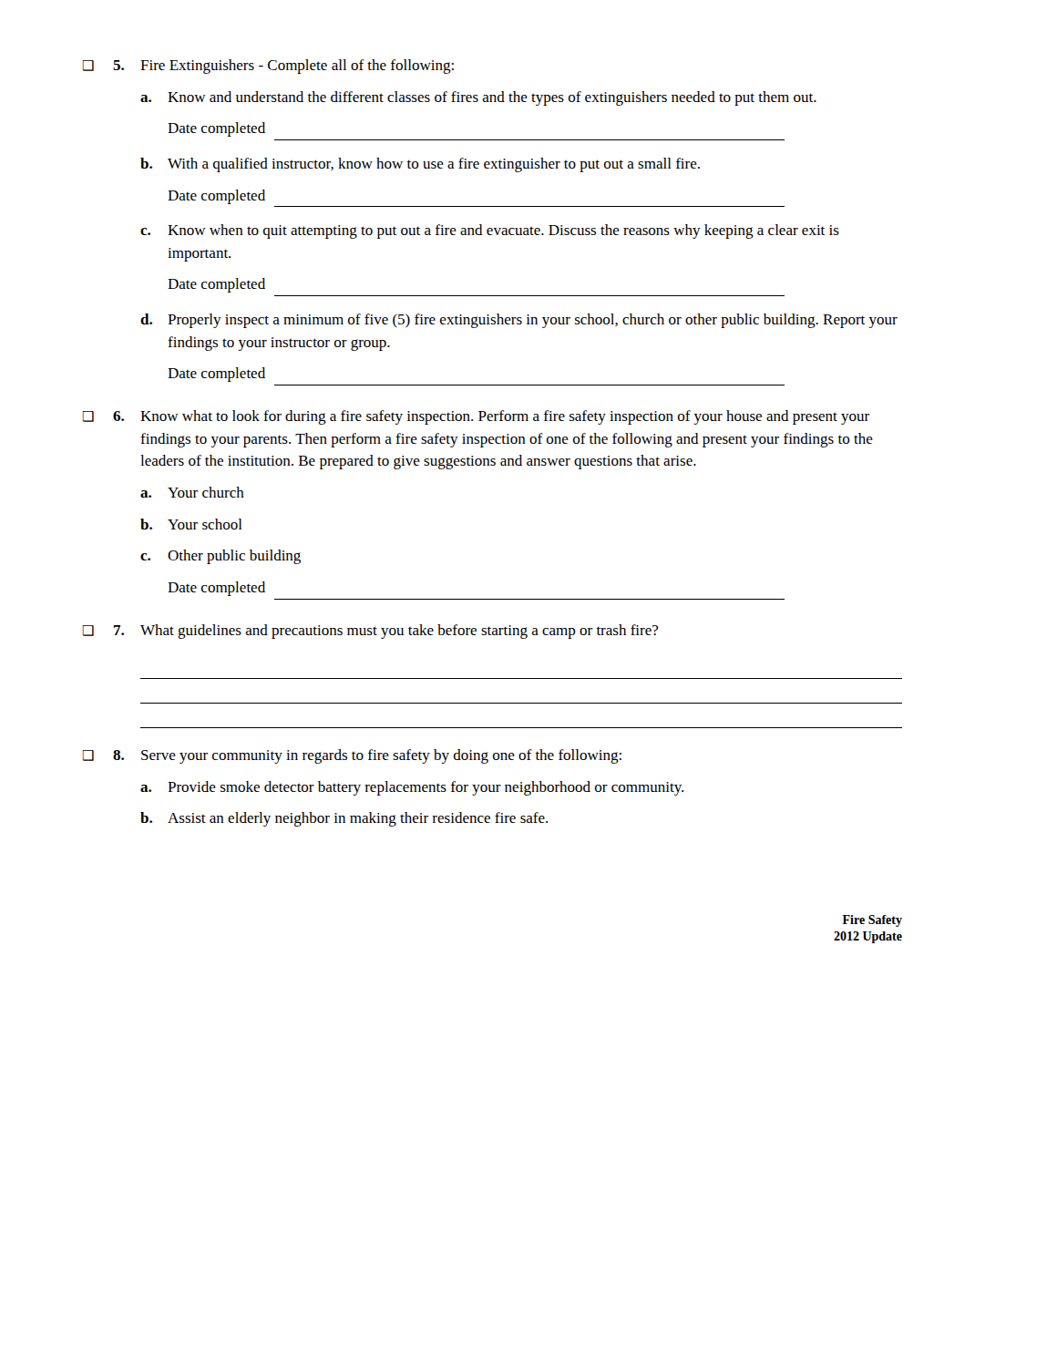❑
5.
Fire Extinguishers - Complete all of the following:
a.
Know and understand the different classes of fires and the types of extinguishers needed to put them out.
Date completed
b.
With a qualified instructor, know how to use a fire extinguisher to put out a small fire.
Date completed
c.
Know when to quit attempting to put out a fire and evacuate. Discuss the reasons why keeping a clear exit is important.
Date completed
d.
Properly inspect a minimum of five (5) fire extinguishers in your school, church or other public building. Report your findings to your instructor or group.
Date completed
❑
6.
Know what to look for during a fire safety inspection. Perform a fire safety inspection of your house and present your findings to your parents. Then perform a fire safety inspection of one of the following and present your findings to the leaders of the institution. Be prepared to give suggestions and answer questions that arise.
a.
Your church
b.
Your school
c.
Other public building
Date completed
❑
7.
What guidelines and precautions must you take before starting a camp or trash fire?
❑
8.
Serve your community in regards to fire safety by doing one of the following:
a.
Provide smoke detector battery replacements for your neighborhood or community.
b.
Assist an elderly neighbor in making their residence fire safe.
Fire Safety
2012 Update